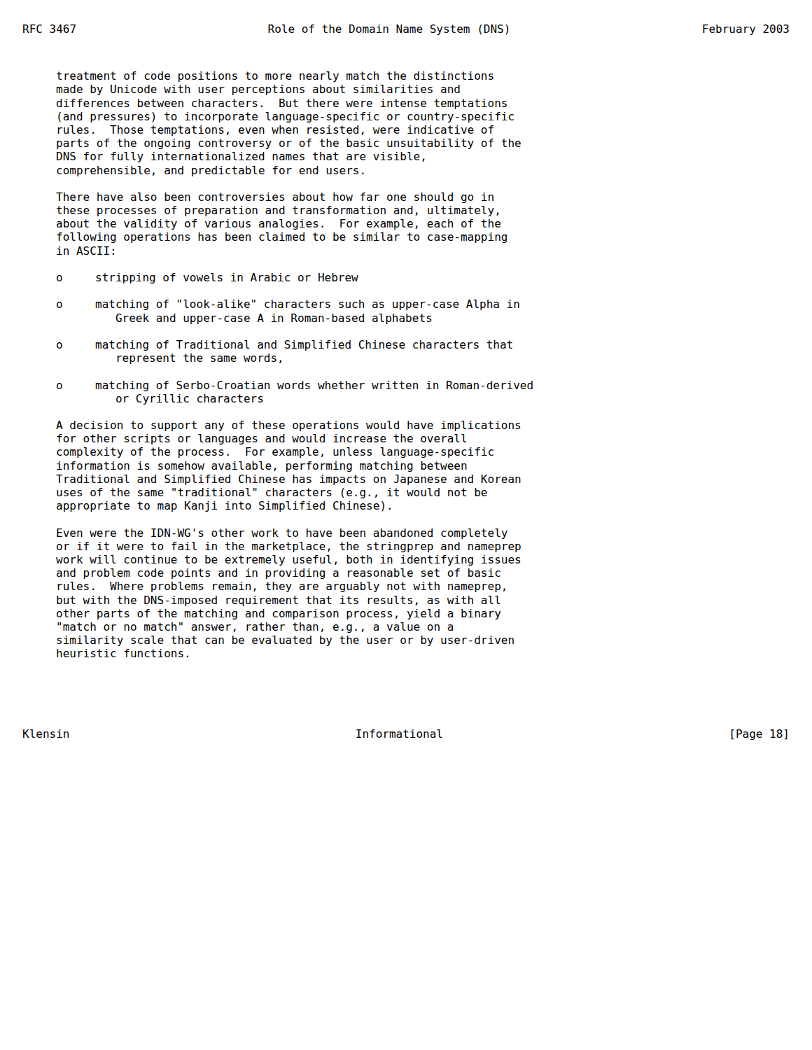RFC 3467 Role of the Domain Name System (DNS) February 2003
treatment of code positions to more nearly match the distinctions made by Unicode with user perceptions about similarities and differences between characters. But there were intense temptations (and pressures) to incorporate language-specific or country-specific rules. Those temptations, even when resisted, were indicative of parts of the ongoing controversy or of the basic unsuitability of the DNS for fully internationalized names that are visible, comprehensible, and predictable for end users.
There have also been controversies about how far one should go in these processes of preparation and transformation and, ultimately, about the validity of various analogies. For example, each of the following operations has been claimed to be similar to case-mapping in ASCII:
stripping of vowels in Arabic or Hebrew
matching of "look-alike" characters such as upper-case Alpha in Greek and upper-case A in Roman-based alphabets
matching of Traditional and Simplified Chinese characters that represent the same words,
matching of Serbo-Croatian words whether written in Roman-derived or Cyrillic characters
A decision to support any of these operations would have implications for other scripts or languages and would increase the overall complexity of the process. For example, unless language-specific information is somehow available, performing matching between Traditional and Simplified Chinese has impacts on Japanese and Korean uses of the same "traditional" characters (e.g., it would not be appropriate to map Kanji into Simplified Chinese).
Even were the IDN-WG's other work to have been abandoned completely or if it were to fail in the marketplace, the stringprep and nameprep work will continue to be extremely useful, both in identifying issues and problem code points and in providing a reasonable set of basic rules. Where problems remain, they are arguably not with nameprep, but with the DNS-imposed requirement that its results, as with all other parts of the matching and comparison process, yield a binary "match or no match" answer, rather than, e.g., a value on a similarity scale that can be evaluated by the user or by user-driven heuristic functions.
Klensin Informational [Page 18]